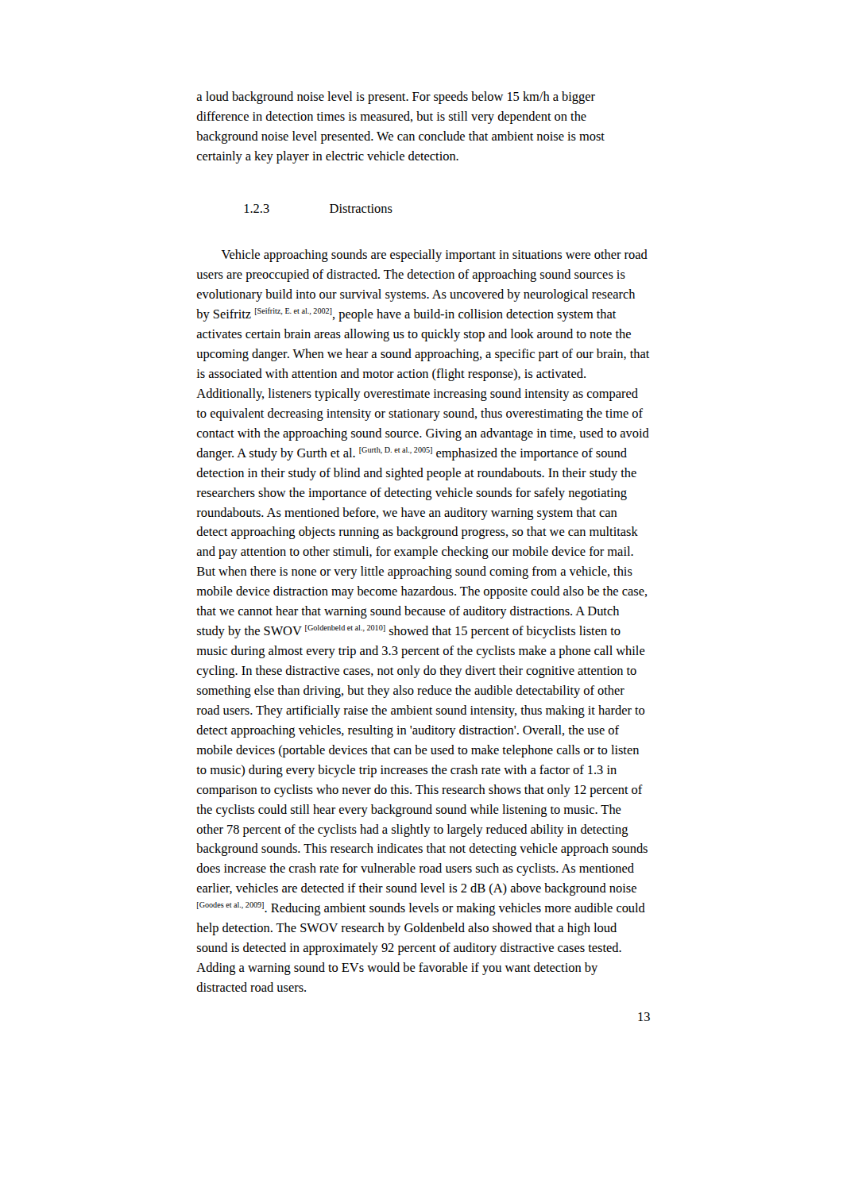a loud background noise level is present. For speeds below 15 km/h a bigger difference in detection times is measured, but is still very dependent on the background noise level presented. We can conclude that ambient noise is most certainly a key player in electric vehicle detection.
1.2.3 Distractions
Vehicle approaching sounds are especially important in situations were other road users are preoccupied of distracted. The detection of approaching sound sources is evolutionary build into our survival systems. As uncovered by neurological research by Seifritz [Seifritz, E. et al., 2002], people have a build-in collision detection system that activates certain brain areas allowing us to quickly stop and look around to note the upcoming danger. When we hear a sound approaching, a specific part of our brain, that is associated with attention and motor action (flight response), is activated. Additionally, listeners typically overestimate increasing sound intensity as compared to equivalent decreasing intensity or stationary sound, thus overestimating the time of contact with the approaching sound source. Giving an advantage in time, used to avoid danger. A study by Gurth et al. [Gurth, D. et al., 2005] emphasized the importance of sound detection in their study of blind and sighted people at roundabouts. In their study the researchers show the importance of detecting vehicle sounds for safely negotiating roundabouts. As mentioned before, we have an auditory warning system that can detect approaching objects running as background progress, so that we can multitask and pay attention to other stimuli, for example checking our mobile device for mail. But when there is none or very little approaching sound coming from a vehicle, this mobile device distraction may become hazardous. The opposite could also be the case, that we cannot hear that warning sound because of auditory distractions. A Dutch study by the SWOV [Goldenbeld et al., 2010] showed that 15 percent of bicyclists listen to music during almost every trip and 3.3 percent of the cyclists make a phone call while cycling. In these distractive cases, not only do they divert their cognitive attention to something else than driving, but they also reduce the audible detectability of other road users. They artificially raise the ambient sound intensity, thus making it harder to detect approaching vehicles, resulting in 'auditory distraction'. Overall, the use of mobile devices (portable devices that can be used to make telephone calls or to listen to music) during every bicycle trip increases the crash rate with a factor of 1.3 in comparison to cyclists who never do this. This research shows that only 12 percent of the cyclists could still hear every background sound while listening to music. The other 78 percent of the cyclists had a slightly to largely reduced ability in detecting background sounds. This research indicates that not detecting vehicle approach sounds does increase the crash rate for vulnerable road users such as cyclists. As mentioned earlier, vehicles are detected if their sound level is 2 dB (A) above background noise [Goodes et al., 2009]. Reducing ambient sounds levels or making vehicles more audible could help detection. The SWOV research by Goldenbeld also showed that a high loud sound is detected in approximately 92 percent of auditory distractive cases tested. Adding a warning sound to EVs would be favorable if you want detection by distracted road users.
13